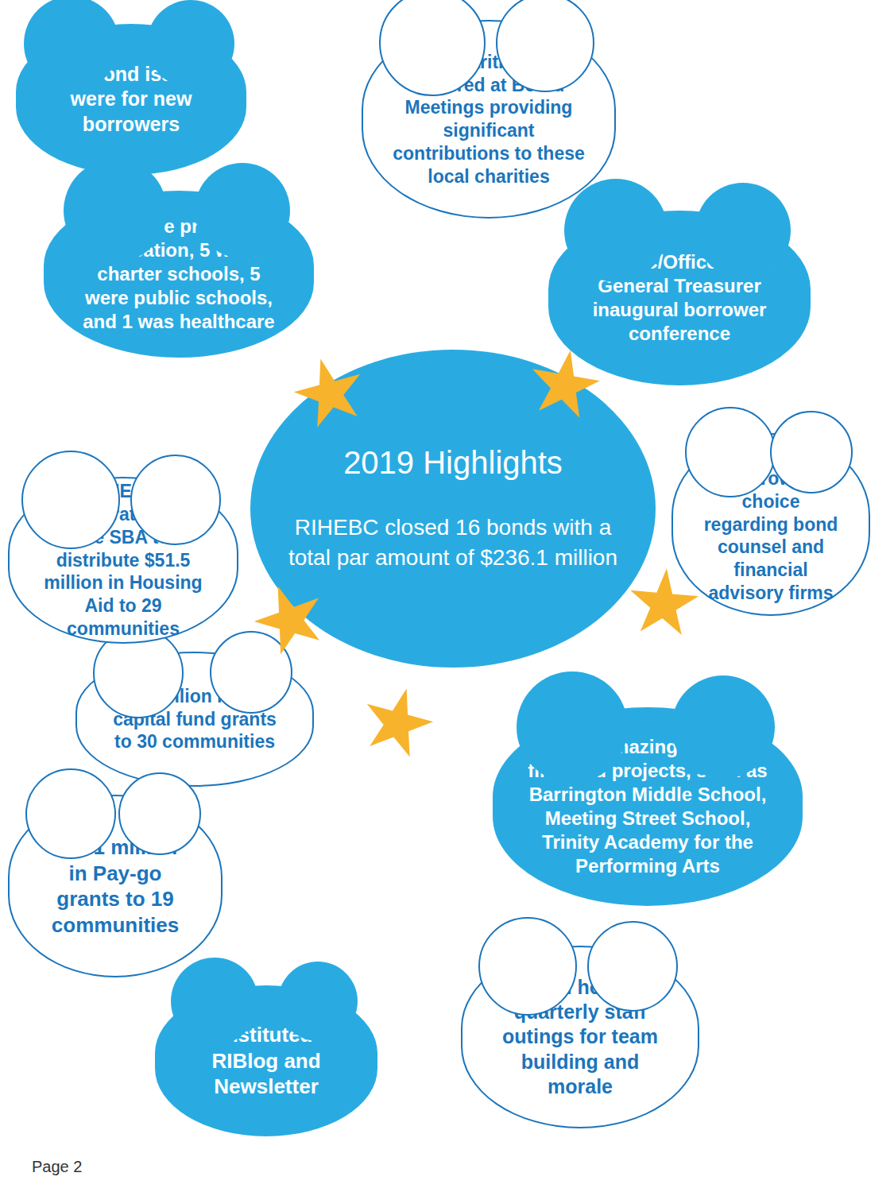Six bond issues were for new borrowers
Five charities were featured at Board Meetings providing significant contributions to these local charities
7 were private education, 5 were charter schools, 5 were public schools, and 1 was healthcare
RIHEBC/Office of the General Treasurer inaugural borrower conference
Broadened borrower choice regarding bond counsel and financial advisory firms
RIHEBC collaborated with the SBA to distribute $51.5 million in Housing Aid to 29 communities
$5.4 million in SBA capital fund grants to 30 communities
$14.1 million in Pay-go grants to 19 communities
Toured amazing RIHEBC-financed projects, such as Barrington Middle School, Meeting Street School, Trinity Academy for the Performing Arts
Began holding quarterly staff outings for team building and morale
Instituted RIBlog and Newsletter
2019 Highlights
RIHEBC closed 16 bonds with a total par amount of $236.1 million
Page 2